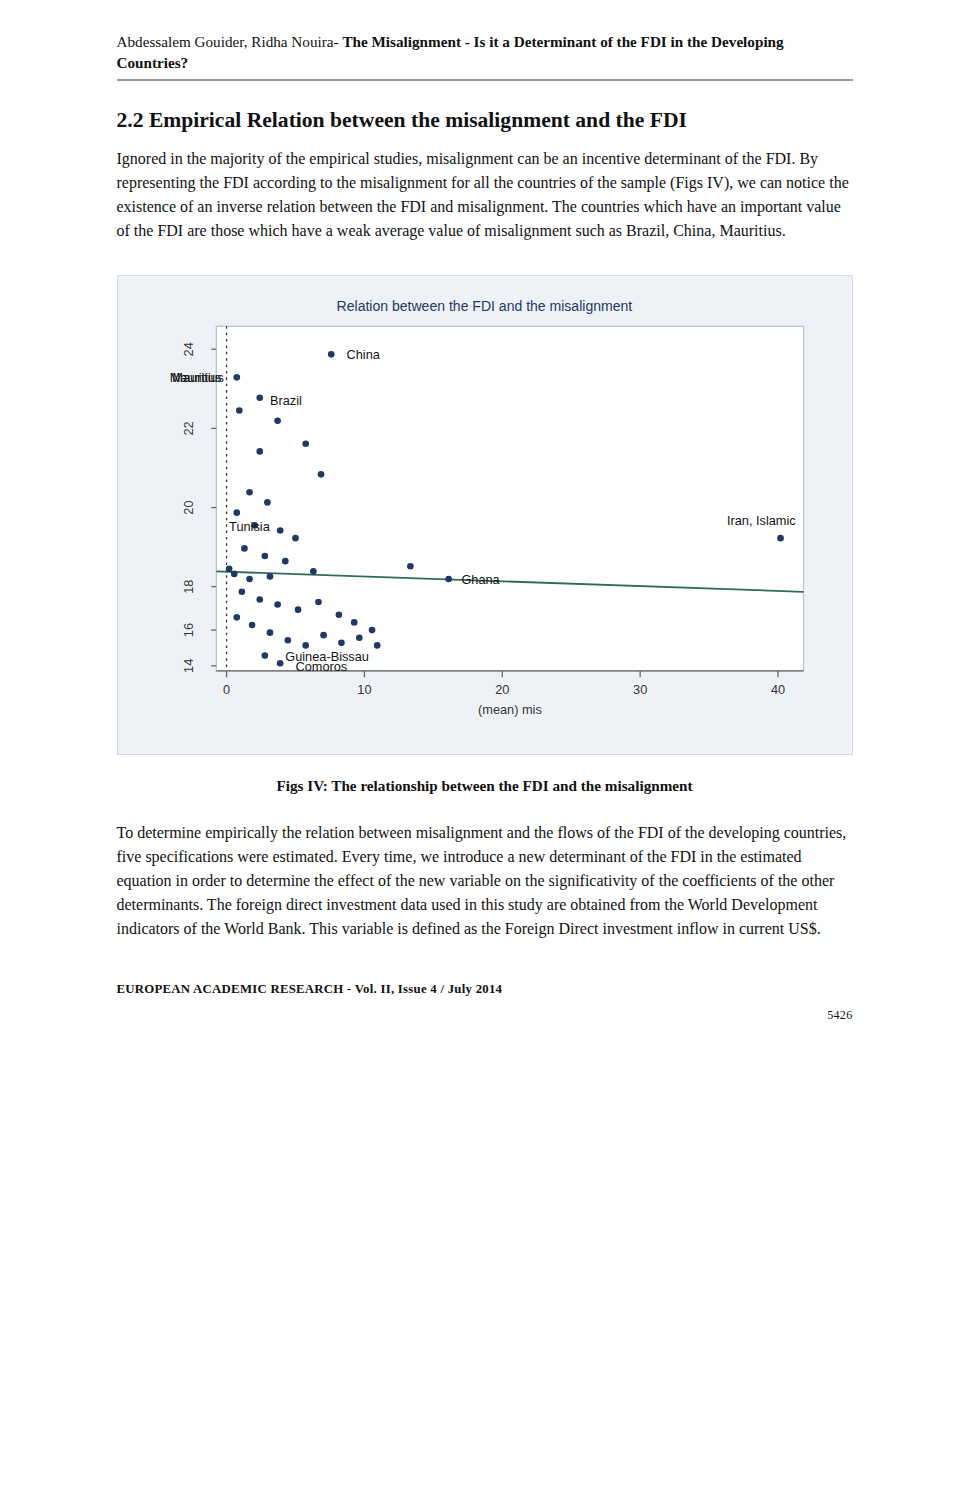Abdessalem Gouider, Ridha Nouira- The Misalignment - Is it a Determinant of the FDI in the Developing Countries?
2.2 Empirical Relation between the misalignment and the FDI
Ignored in the majority of the empirical studies, misalignment can be an incentive determinant of the FDI. By representing the FDI according to the misalignment for all the countries of the sample (Figs IV), we can notice the existence of an inverse relation between the FDI and misalignment. The countries which have an important value of the FDI are those which have a weak average value of misalignment such as Brazil, China, Mauritius.
Relation between the FDI and the misalignment Relation between the FDI and the misalignment 24 22 20 18 16 14 0 10 20 30 40 (mean) mis China Brazil Mauritius Tunisia Ghana Iran, Islamic Guinea-Bissau Comoros Mauritius
Figs IV: The relationship between the FDI and the misalignment
To determine empirically the relation between misalignment and the flows of the FDI of the developing countries, five specifications were estimated. Every time, we introduce a new determinant of the FDI in the estimated equation in order to determine the effect of the new variable on the significativity of the coefficients of the other determinants. The foreign direct investment data used in this study are obtained from the World Development indicators of the World Bank. This variable is defined as the Foreign Direct investment inflow in current US$.
EUROPEAN ACADEMIC RESEARCH - Vol. II, Issue 4 / July 2014
5426